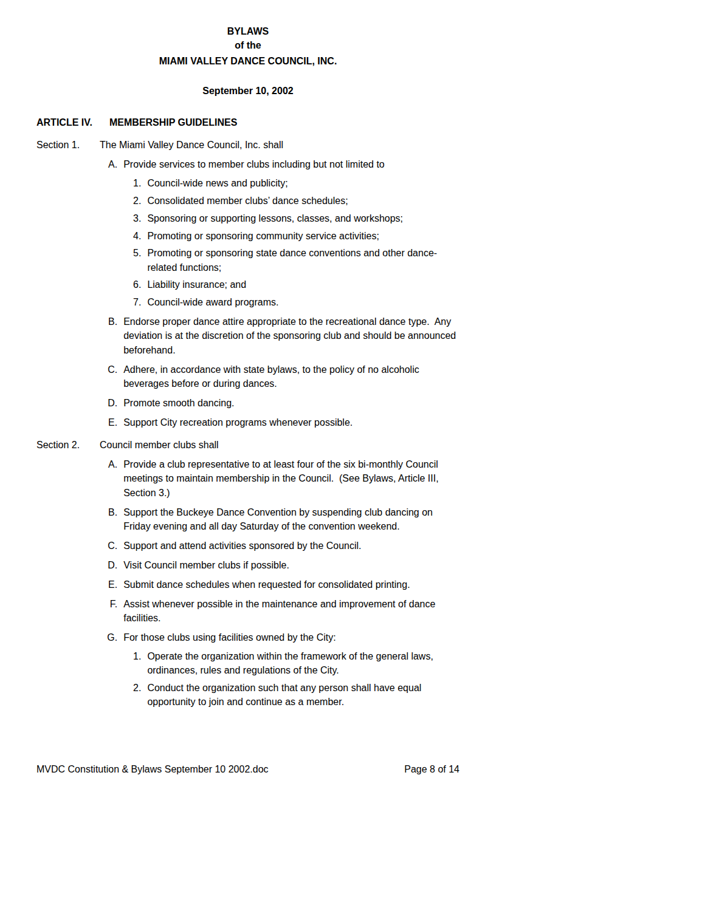BYLAWS of the MIAMI VALLEY DANCE COUNCIL, INC.
September 10, 2002
ARTICLE IV. MEMBERSHIP GUIDELINES
Section 1.
The Miami Valley Dance Council, Inc. shall
Provide services to member clubs including but not limited to
Council-wide news and publicity;
Consolidated member clubs’ dance schedules;
Sponsoring or supporting lessons, classes, and workshops;
Promoting or sponsoring community service activities;
Promoting or sponsoring state dance conventions and other dance-related functions;
Liability insurance; and
Council-wide award programs.
Endorse proper dance attire appropriate to the recreational dance type. Any deviation is at the discretion of the sponsoring club and should be announced beforehand.
Adhere, in accordance with state bylaws, to the policy of no alcoholic beverages before or during dances.
Promote smooth dancing.
Support City recreation programs whenever possible.
Section 2.
Council member clubs shall
Provide a club representative to at least four of the six bi-monthly Council meetings to maintain membership in the Council. (See Bylaws, Article III, Section 3.)
Support the Buckeye Dance Convention by suspending club dancing on Friday evening and all day Saturday of the convention weekend.
Support and attend activities sponsored by the Council.
Visit Council member clubs if possible.
Submit dance schedules when requested for consolidated printing.
Assist whenever possible in the maintenance and improvement of dance facilities.
For those clubs using facilities owned by the City:
Operate the organization within the framework of the general laws, ordinances, rules and regulations of the City.
Conduct the organization such that any person shall have equal opportunity to join and continue as a member.
MVDC Constitution & Bylaws September 10 2002.doc Page 8 of 14